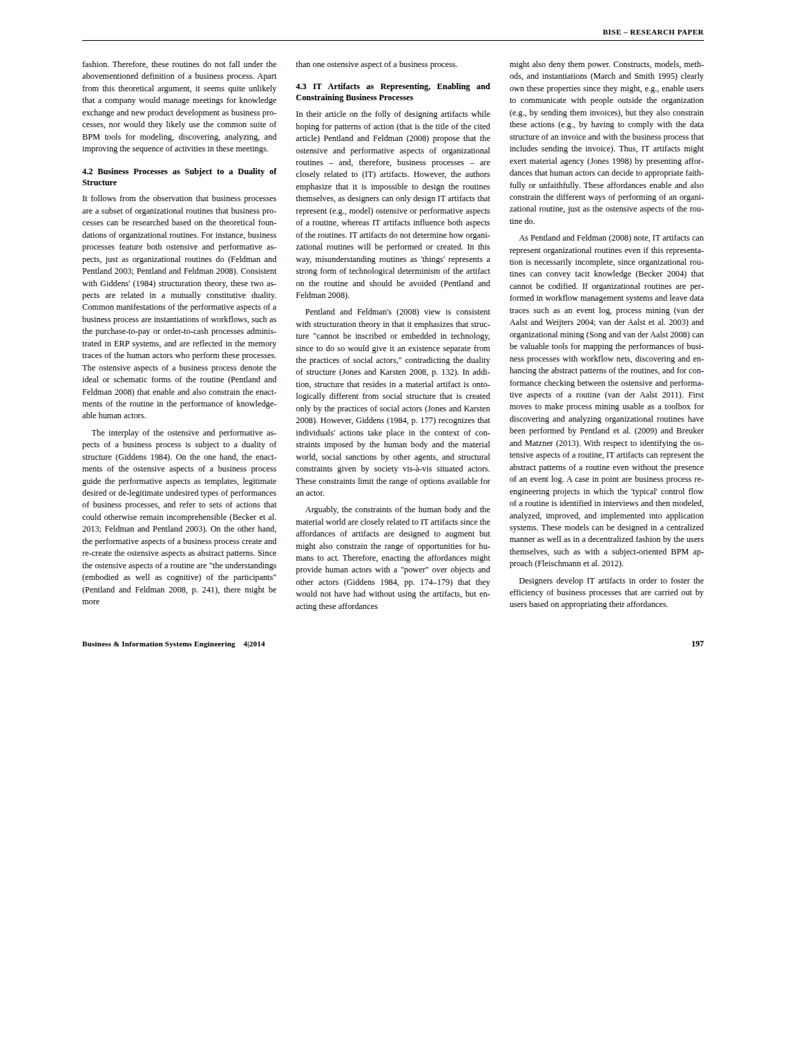BISE – RESEARCH PAPER
fashion. Therefore, these routines do not fall under the abovementioned definition of a business process. Apart from this theoretical argument, it seems quite unlikely that a company would manage meetings for knowledge exchange and new product development as business processes, nor would they likely use the common suite of BPM tools for modeling, discovering, analyzing, and improving the sequence of activities in these meetings.
4.2 Business Processes as Subject to a Duality of Structure
It follows from the observation that business processes are a subset of organizational routines that business processes can be researched based on the theoretical foundations of organizational routines. For instance, business processes feature both ostensive and performative aspects, just as organizational routines do (Feldman and Pentland 2003; Pentland and Feldman 2008). Consistent with Giddens' (1984) structuration theory, these two aspects are related in a mutually constitutive duality. Common manifestations of the performative aspects of a business process are instantiations of workflows, such as the purchase-to-pay or order-to-cash processes administrated in ERP systems, and are reflected in the memory traces of the human actors who perform these processes. The ostensive aspects of a business process denote the ideal or schematic forms of the routine (Pentland and Feldman 2008) that enable and also constrain the enactments of the routine in the performance of knowledgeable human actors.
The interplay of the ostensive and performative aspects of a business process is subject to a duality of structure (Giddens 1984). On the one hand, the enactments of the ostensive aspects of a business process guide the performative aspects as templates, legitimate desired or de-legitimate undesired types of performances of business processes, and refer to sets of actions that could otherwise remain incomprehensible (Becker et al. 2013; Feldman and Pentland 2003). On the other hand, the performative aspects of a business process create and re-create the ostensive aspects as abstract patterns. Since the ostensive aspects of a routine are "the understandings (embodied as well as cognitive) of the participants" (Pentland and Feldman 2008, p. 241), there might be more
than one ostensive aspect of a business process.
4.3 IT Artifacts as Representing, Enabling and Constraining Business Processes
In their article on the folly of designing artifacts while hoping for patterns of action (that is the title of the cited article) Pentland and Feldman (2008) propose that the ostensive and performative aspects of organizational routines – and, therefore, business processes – are closely related to (IT) artifacts. However, the authors emphasize that it is impossible to design the routines themselves, as designers can only design IT artifacts that represent (e.g., model) ostensive or performative aspects of a routine, whereas IT artifacts influence both aspects of the routines. IT artifacts do not determine how organizational routines will be performed or created. In this way, misunderstanding routines as 'things' represents a strong form of technological determinism of the artifact on the routine and should be avoided (Pentland and Feldman 2008).
Pentland and Feldman's (2008) view is consistent with structuration theory in that it emphasizes that structure "cannot be inscribed or embedded in technology, since to do so would give it an existence separate from the practices of social actors," contradicting the duality of structure (Jones and Karsten 2008, p. 132). In addition, structure that resides in a material artifact is ontologically different from social structure that is created only by the practices of social actors (Jones and Karsten 2008). However, Giddens (1984, p. 177) recognizes that individuals' actions take place in the context of constraints imposed by the human body and the material world, social sanctions by other agents, and structural constraints given by society vis-à-vis situated actors. These constraints limit the range of options available for an actor.
Arguably, the constraints of the human body and the material world are closely related to IT artifacts since the affordances of artifacts are designed to augment but might also constrain the range of opportunities for humans to act. Therefore, enacting the affordances might provide human actors with a "power" over objects and other actors (Giddens 1984, pp. 174–179) that they would not have had without using the artifacts, but enacting these affordances
might also deny them power. Constructs, models, methods, and instantiations (March and Smith 1995) clearly own these properties since they might, e.g., enable users to communicate with people outside the organization (e.g., by sending them invoices), but they also constrain these actions (e.g., by having to comply with the data structure of an invoice and with the business process that includes sending the invoice). Thus, IT artifacts might exert material agency (Jones 1998) by presenting affordances that human actors can decide to appropriate faithfully or unfaithfully. These affordances enable and also constrain the different ways of performing of an organizational routine, just as the ostensive aspects of the routine do.
As Pentland and Feldman (2008) note, IT artifacts can represent organizational routines even if this representation is necessarily incomplete, since organizational routines can convey tacit knowledge (Becker 2004) that cannot be codified. If organizational routines are performed in workflow management systems and leave data traces such as an event log, process mining (van der Aalst and Weijters 2004; van der Aalst et al. 2003) and organizational mining (Song and van der Aalst 2008) can be valuable tools for mapping the performances of business processes with workflow nets, discovering and enhancing the abstract patterns of the routines, and for conformance checking between the ostensive and performative aspects of a routine (van der Aalst 2011). First moves to make process mining usable as a toolbox for discovering and analyzing organizational routines have been performed by Pentland et al. (2009) and Breuker and Matzner (2013). With respect to identifying the ostensive aspects of a routine, IT artifacts can represent the abstract patterns of a routine even without the presence of an event log. A case in point are business process re-engineering projects in which the 'typical' control flow of a routine is identified in interviews and then modeled, analyzed, improved, and implemented into application systems. These models can be designed in a centralized manner as well as in a decentralized fashion by the users themselves, such as with a subject-oriented BPM approach (Fleischmann et al. 2012).
Designers develop IT artifacts in order to foster the efficiency of business processes that are carried out by users based on appropriating their affordances.
Business & Information Systems Engineering 4|2014
197